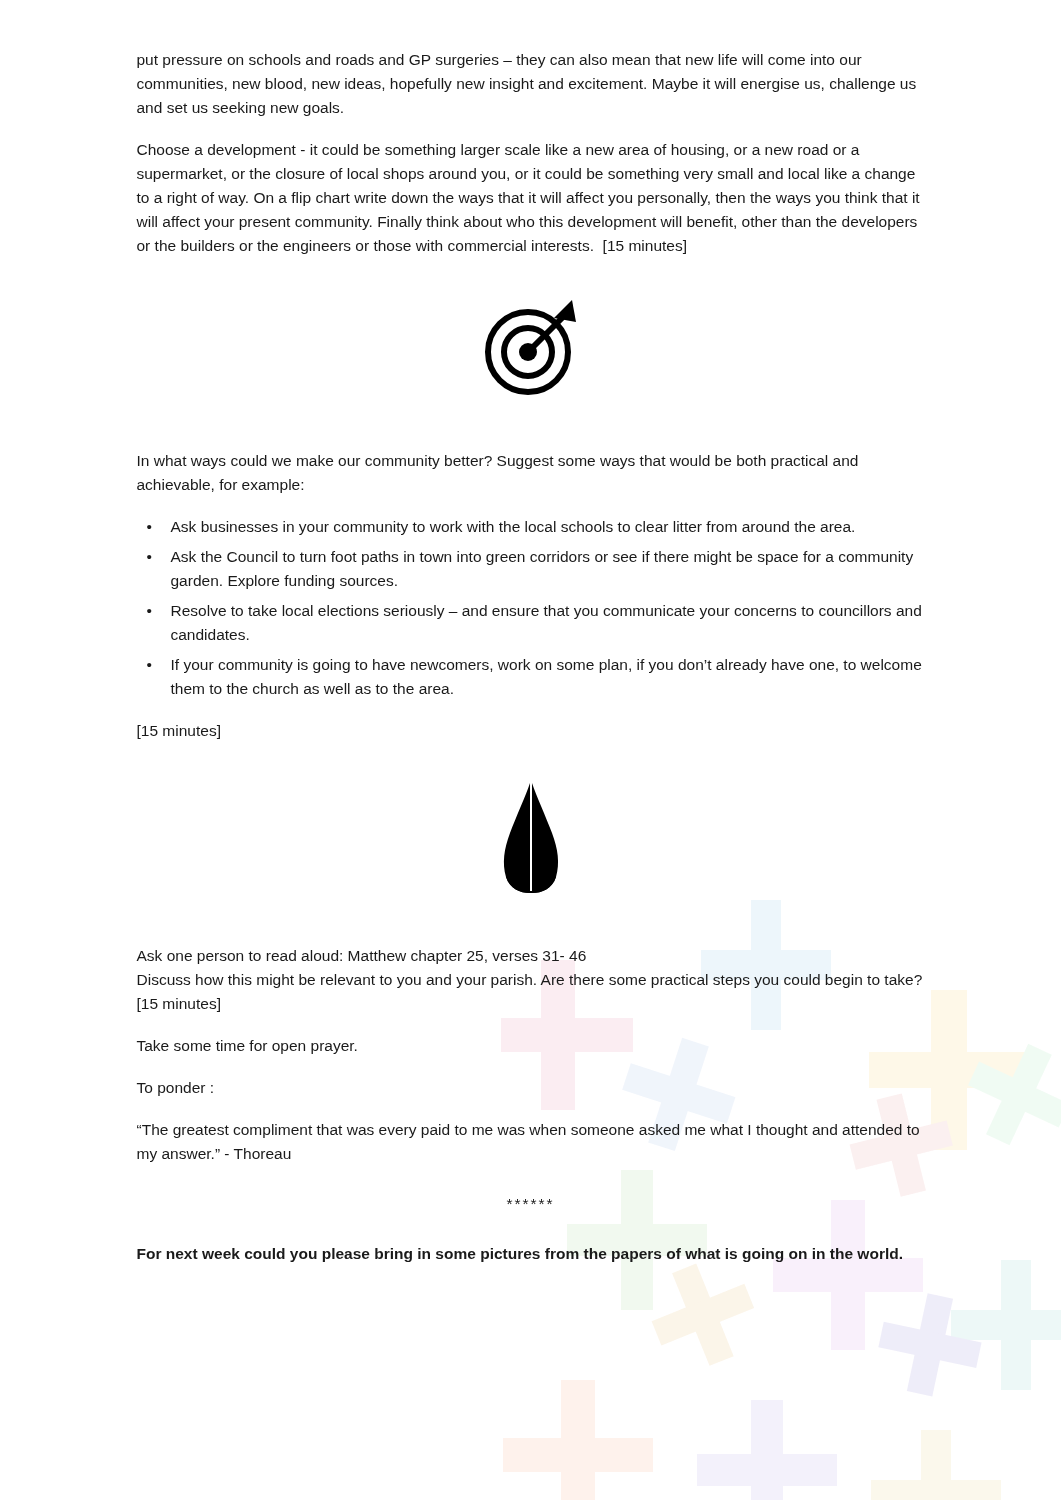put pressure on schools and roads and GP surgeries – they can also mean that new life will come into our communities, new blood, new ideas, hopefully new insight and excitement. Maybe it will energise us, challenge us and set us seeking new goals.
Choose a development - it could be something larger scale like a new area of housing, or a new road or a supermarket, or the closure of local shops around you, or it could be something very small and local like a change to a right of way. On a flip chart write down the ways that it will affect you personally, then the ways you think that it will affect your present community. Finally think about who this development will benefit, other than the developers or the builders or the engineers or those with commercial interests. [15 minutes]
In what ways could we make our community better? Suggest some ways that would be both practical and achievable, for example:
Ask businesses in your community to work with the local schools to clear litter from around the area.
Ask the Council to turn foot paths in town into green corridors or see if there might be space for a community garden. Explore funding sources.
Resolve to take local elections seriously – and ensure that you communicate your concerns to councillors and candidates.
If your community is going to have newcomers, work on some plan, if you don’t already have one, to welcome them to the church as well as to the area.
[15 minutes]
Ask one person to read aloud: Matthew chapter 25, verses 31- 46
Discuss how this might be relevant to you and your parish. Are there some practical steps you could begin to take? [15 minutes]
Take some time for open prayer.
To ponder :
“The greatest compliment that was every paid to me was when someone asked me what I thought and attended to my answer.” - Thoreau
******
For next week could you please bring in some pictures from the papers of what is going on in the world.